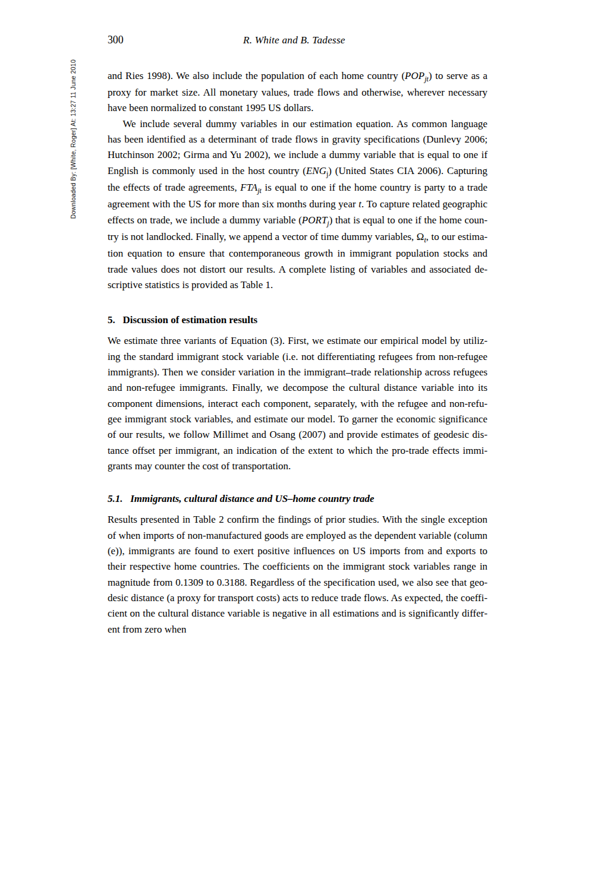Downloaded By: [White, Roger] At: 13:27 11 June 2010
300
R. White and B. Tadesse
and Ries 1998). We also include the population of each home country (POPjt) to serve as a proxy for market size. All monetary values, trade flows and otherwise, wherever necessary have been normalized to constant 1995 US dollars.
We include several dummy variables in our estimation equation. As common language has been identified as a determinant of trade flows in gravity specifications (Dunlevy 2006; Hutchinson 2002; Girma and Yu 2002), we include a dummy variable that is equal to one if English is commonly used in the host country (ENGj) (United States CIA 2006). Capturing the effects of trade agreements, FTAjt is equal to one if the home country is party to a trade agreement with the US for more than six months during year t. To capture related geographic effects on trade, we include a dummy variable (PORTj) that is equal to one if the home country is not landlocked. Finally, we append a vector of time dummy variables, Ωt, to our estimation equation to ensure that contemporaneous growth in immigrant population stocks and trade values does not distort our results. A complete listing of variables and associated descriptive statistics is provided as Table 1.
5. Discussion of estimation results
We estimate three variants of Equation (3). First, we estimate our empirical model by utilizing the standard immigrant stock variable (i.e. not differentiating refugees from non-refugee immigrants). Then we consider variation in the immigrant–trade relationship across refugees and non-refugee immigrants. Finally, we decompose the cultural distance variable into its component dimensions, interact each component, separately, with the refugee and non-refugee immigrant stock variables, and estimate our model. To garner the economic significance of our results, we follow Millimet and Osang (2007) and provide estimates of geodesic distance offset per immigrant, an indication of the extent to which the pro-trade effects immigrants may counter the cost of transportation.
5.1. Immigrants, cultural distance and US–home country trade
Results presented in Table 2 confirm the findings of prior studies. With the single exception of when imports of non-manufactured goods are employed as the dependent variable (column (e)), immigrants are found to exert positive influences on US imports from and exports to their respective home countries. The coefficients on the immigrant stock variables range in magnitude from 0.1309 to 0.3188. Regardless of the specification used, we also see that geodesic distance (a proxy for transport costs) acts to reduce trade flows. As expected, the coefficient on the cultural distance variable is negative in all estimations and is significantly different from zero when